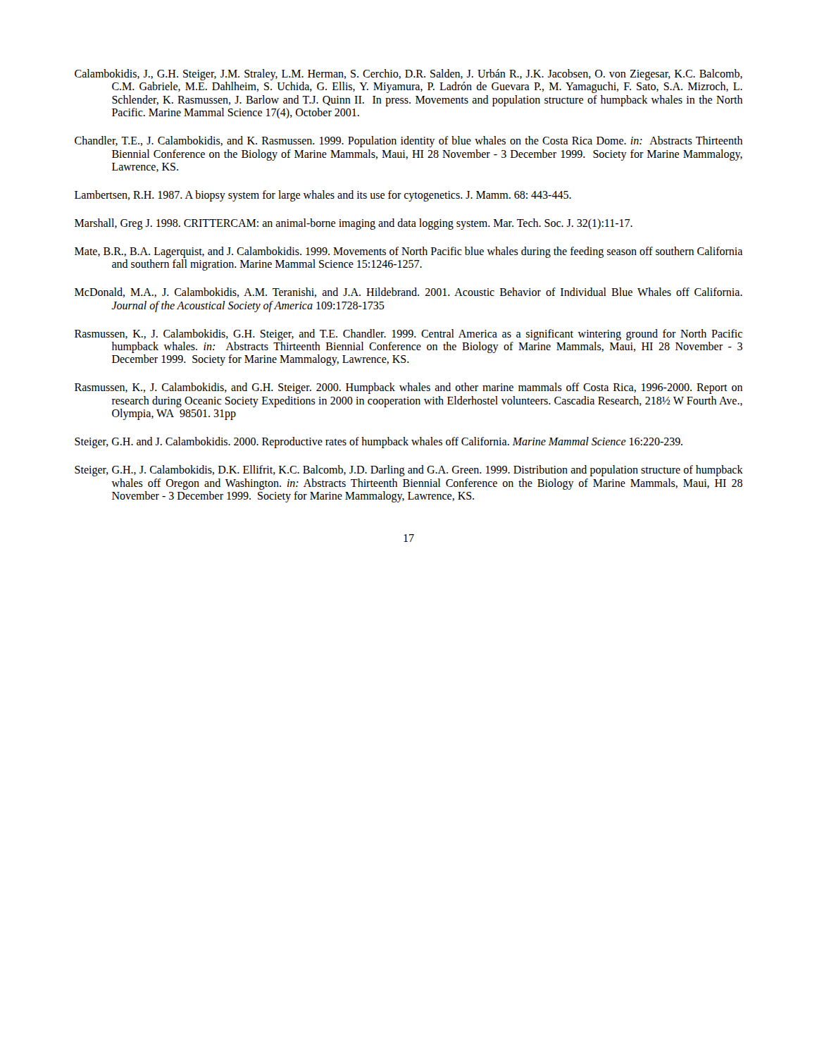Calambokidis, J., G.H. Steiger, J.M. Straley, L.M. Herman, S. Cerchio, D.R. Salden, J. Urbán R., J.K. Jacobsen, O. von Ziegesar, K.C. Balcomb, C.M. Gabriele, M.E. Dahlheim, S. Uchida, G. Ellis, Y. Miyamura, P. Ladrón de Guevara P., M. Yamaguchi, F. Sato, S.A. Mizroch, L. Schlender, K. Rasmussen, J. Barlow and T.J. Quinn II. In press. Movements and population structure of humpback whales in the North Pacific. Marine Mammal Science 17(4), October 2001.
Chandler, T.E., J. Calambokidis, and K. Rasmussen. 1999. Population identity of blue whales on the Costa Rica Dome. in: Abstracts Thirteenth Biennial Conference on the Biology of Marine Mammals, Maui, HI 28 November - 3 December 1999. Society for Marine Mammalogy, Lawrence, KS.
Lambertsen, R.H. 1987. A biopsy system for large whales and its use for cytogenetics. J. Mamm. 68: 443-445.
Marshall, Greg J. 1998. CRITTERCAM: an animal-borne imaging and data logging system. Mar. Tech. Soc. J. 32(1):11-17.
Mate, B.R., B.A. Lagerquist, and J. Calambokidis. 1999. Movements of North Pacific blue whales during the feeding season off southern California and southern fall migration. Marine Mammal Science 15:1246-1257.
McDonald, M.A., J. Calambokidis, A.M. Teranishi, and J.A. Hildebrand. 2001. Acoustic Behavior of Individual Blue Whales off California. Journal of the Acoustical Society of America 109:1728-1735
Rasmussen, K., J. Calambokidis, G.H. Steiger, and T.E. Chandler. 1999. Central America as a significant wintering ground for North Pacific humpback whales. in: Abstracts Thirteenth Biennial Conference on the Biology of Marine Mammals, Maui, HI 28 November - 3 December 1999. Society for Marine Mammalogy, Lawrence, KS.
Rasmussen, K., J. Calambokidis, and G.H. Steiger. 2000. Humpback whales and other marine mammals off Costa Rica, 1996-2000. Report on research during Oceanic Society Expeditions in 2000 in cooperation with Elderhostel volunteers. Cascadia Research, 218½ W Fourth Ave., Olympia, WA 98501. 31pp
Steiger, G.H. and J. Calambokidis. 2000. Reproductive rates of humpback whales off California. Marine Mammal Science 16:220-239.
Steiger, G.H., J. Calambokidis, D.K. Ellifrit, K.C. Balcomb, J.D. Darling and G.A. Green. 1999. Distribution and population structure of humpback whales off Oregon and Washington. in: Abstracts Thirteenth Biennial Conference on the Biology of Marine Mammals, Maui, HI 28 November - 3 December 1999. Society for Marine Mammalogy, Lawrence, KS.
17